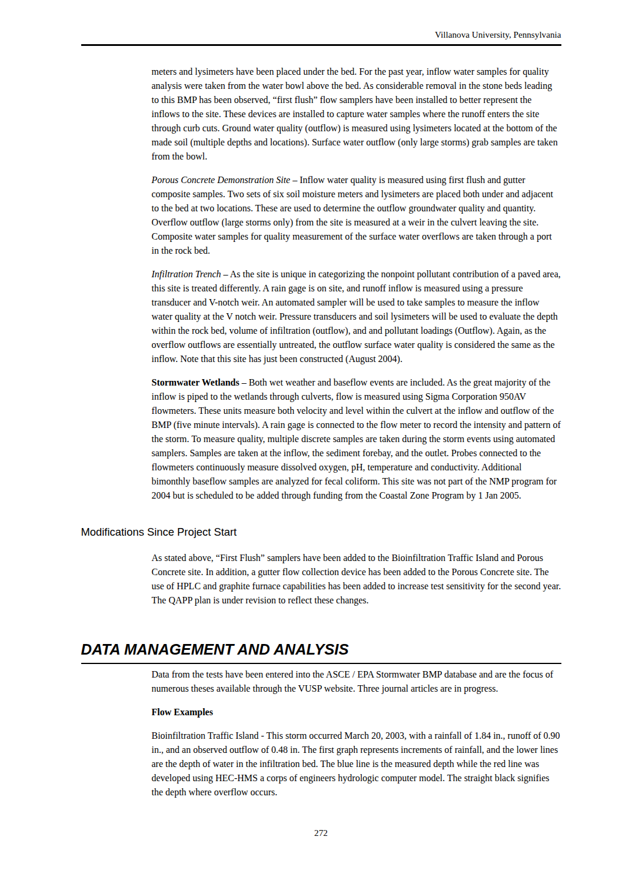Villanova University, Pennsylvania
meters and lysimeters have been placed under the bed. For the past year, inflow water samples for quality analysis were taken from the water bowl above the bed. As considerable removal in the stone beds leading to this BMP has been observed, “first flush” flow samplers have been installed to better represent the inflows to the site. These devices are installed to capture water samples where the runoff enters the site through curb cuts. Ground water quality (outflow) is measured using lysimeters located at the bottom of the made soil (multiple depths and locations). Surface water outflow (only large storms) grab samples are taken from the bowl.
Porous Concrete Demonstration Site – Inflow water quality is measured using first flush and gutter composite samples. Two sets of six soil moisture meters and lysimeters are placed both under and adjacent to the bed at two locations. These are used to determine the outflow groundwater quality and quantity. Overflow outflow (large storms only) from the site is measured at a weir in the culvert leaving the site. Composite water samples for quality measurement of the surface water overflows are taken through a port in the rock bed.
Infiltration Trench – As the site is unique in categorizing the nonpoint pollutant contribution of a paved area, this site is treated differently. A rain gage is on site, and runoff inflow is measured using a pressure transducer and V-notch weir. An automated sampler will be used to take samples to measure the inflow water quality at the V notch weir. Pressure transducers and soil lysimeters will be used to evaluate the depth within the rock bed, volume of infiltration (outflow), and and pollutant loadings (Outflow). Again, as the overflow outflows are essentially untreated, the outflow surface water quality is considered the same as the inflow. Note that this site has just been constructed (August 2004).
Stormwater Wetlands – Both wet weather and baseflow events are included. As the great majority of the inflow is piped to the wetlands through culverts, flow is measured using Sigma Corporation 950AV flowmeters. These units measure both velocity and level within the culvert at the inflow and outflow of the BMP (five minute intervals). A rain gage is connected to the flow meter to record the intensity and pattern of the storm. To measure quality, multiple discrete samples are taken during the storm events using automated samplers. Samples are taken at the inflow, the sediment forebay, and the outlet. Probes connected to the flowmeters continuously measure dissolved oxygen, pH, temperature and conductivity. Additional bimonthly baseflow samples are analyzed for fecal coliform. This site was not part of the NMP program for 2004 but is scheduled to be added through funding from the Coastal Zone Program by 1 Jan 2005.
Modifications Since Project Start
As stated above, “First Flush” samplers have been added to the Bioinfiltration Traffic Island and Porous Concrete site. In addition, a gutter flow collection device has been added to the Porous Concrete site. The use of HPLC and graphite furnace capabilities has been added to increase test sensitivity for the second year. The QAPP plan is under revision to reflect these changes.
DATA MANAGEMENT AND ANALYSIS
Data from the tests have been entered into the ASCE / EPA Stormwater BMP database and are the focus of numerous theses available through the VUSP website. Three journal articles are in progress.
Flow Examples
Bioinfiltration Traffic Island - This storm occurred March 20, 2003, with a rainfall of 1.84 in., runoff of 0.90 in., and an observed outflow of 0.48 in. The first graph represents increments of rainfall, and the lower lines are the depth of water in the infiltration bed. The blue line is the measured depth while the red line was developed using HEC-HMS a corps of engineers hydrologic computer model. The straight black signifies the depth where overflow occurs.
272